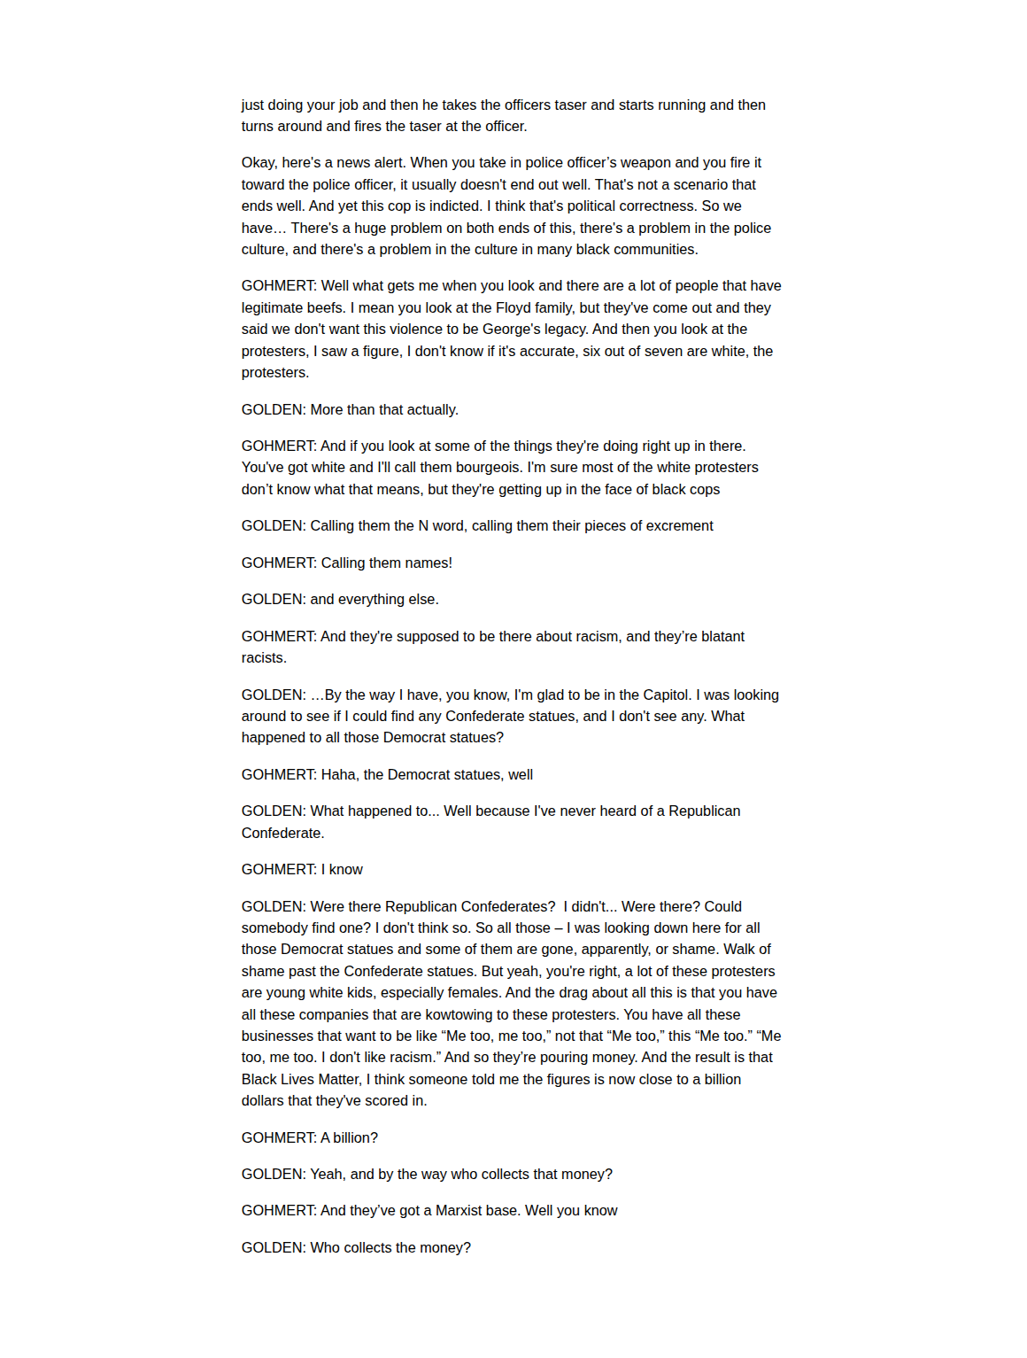just doing your job and then he takes the officers taser and starts running and then turns around and fires the taser at the officer.
Okay, here's a news alert. When you take in police officer’s weapon and you fire it toward the police officer, it usually doesn't end out well. That's not a scenario that ends well. And yet this cop is indicted. I think that's political correctness. So we have… There's a huge problem on both ends of this, there's a problem in the police culture, and there's a problem in the culture in many black communities.
GOHMERT: Well what gets me when you look and there are a lot of people that have legitimate beefs. I mean you look at the Floyd family, but they've come out and they said we don't want this violence to be George's legacy. And then you look at the protesters, I saw a figure, I don't know if it's accurate, six out of seven are white, the protesters.
GOLDEN: More than that actually.
GOHMERT: And if you look at some of the things they're doing right up in there. You've got white and I'll call them bourgeois. I'm sure most of the white protesters don’t know what that means, but they're getting up in the face of black cops
GOLDEN: Calling them the N word, calling them their pieces of excrement
GOHMERT: Calling them names!
GOLDEN: and everything else.
GOHMERT: And they're supposed to be there about racism, and they’re blatant racists.
GOLDEN: …By the way I have, you know, I'm glad to be in the Capitol. I was looking around to see if I could find any Confederate statues, and I don't see any. What happened to all those Democrat statues?
GOHMERT: Haha, the Democrat statues, well
GOLDEN: What happened to... Well because I've never heard of a Republican Confederate.
GOHMERT: I know
GOLDEN: Were there Republican Confederates? I didn't... Were there? Could somebody find one? I don't think so. So all those – I was looking down here for all those Democrat statues and some of them are gone, apparently, or shame. Walk of shame past the Confederate statues. But yeah, you're right, a lot of these protesters are young white kids, especially females. And the drag about all this is that you have all these companies that are kowtowing to these protesters. You have all these businesses that want to be like “Me too, me too,” not that “Me too,” this “Me too.” “Me too, me too. I don't like racism.” And so they’re pouring money. And the result is that Black Lives Matter, I think someone told me the figures is now close to a billion dollars that they've scored in.
GOHMERT: A billion?
GOLDEN: Yeah, and by the way who collects that money?
GOHMERT: And they’ve got a Marxist base. Well you know
GOLDEN: Who collects the money?